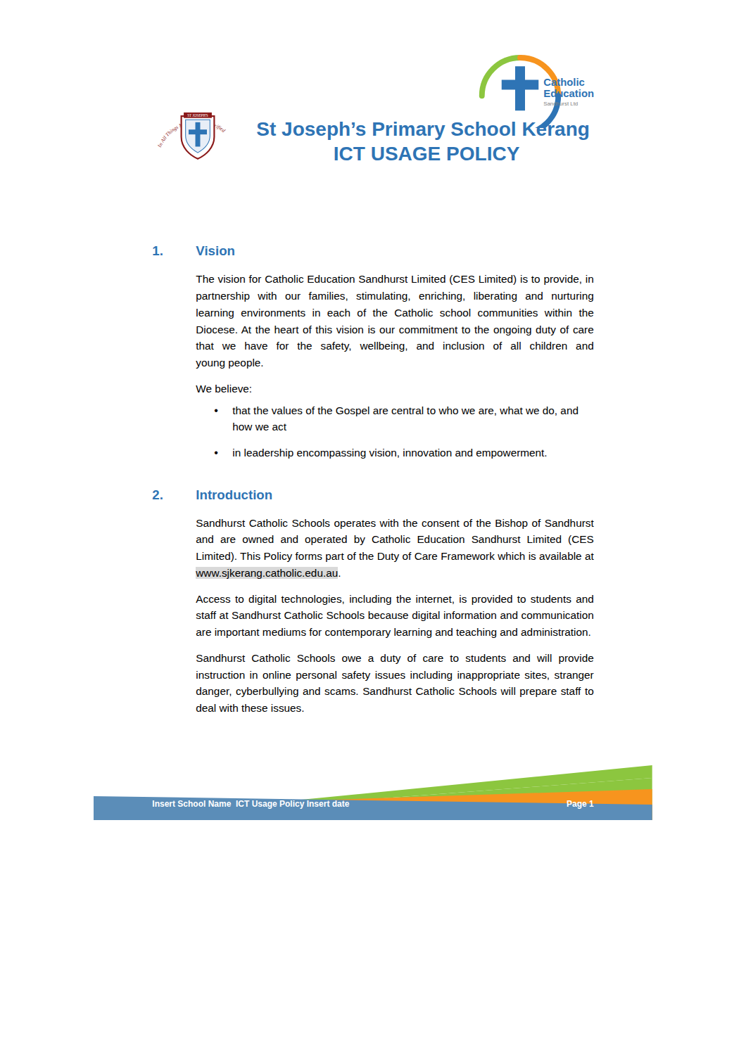Catholic Education Sandhurst Ltd
In All Things May God Be Glorified ST JOSEPH'S
St Joseph’s Primary School Kerang ICT USAGE POLICY
1. Vision
The vision for Catholic Education Sandhurst Limited (CES Limited) is to provide, in partnership with our families, stimulating, enriching, liberating and nurturing learning environments in each of the Catholic school communities within the Diocese. At the heart of this vision is our commitment to the ongoing duty of care that we have for the safety, wellbeing, and inclusion of all children and young people.
We believe:
that the values of the Gospel are central to who we are, what we do, and how we act
in leadership encompassing vision, innovation and empowerment.
2. Introduction
Sandhurst Catholic Schools operates with the consent of the Bishop of Sandhurst and are owned and operated by Catholic Education Sandhurst Limited (CES Limited). This Policy forms part of the Duty of Care Framework which is available at www.sjkerang.catholic.edu.au.
Access to digital technologies, including the internet, is provided to students and staff at Sandhurst Catholic Schools because digital information and communication are important mediums for contemporary learning and teaching and administration.
Sandhurst Catholic Schools owe a duty of care to students and will provide instruction in online personal safety issues including inappropriate sites, stranger danger, cyberbullying and scams. Sandhurst Catholic Schools will prepare staff to deal with these issues.
Insert School Name ICT Usage Policy Insert date Page 1